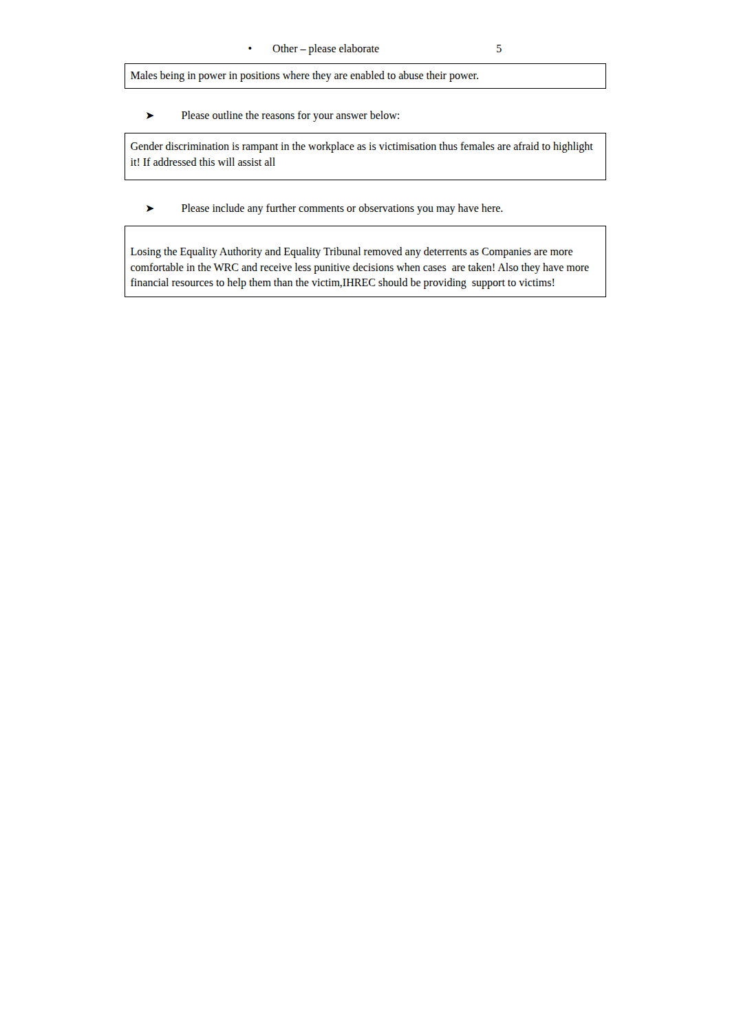• Other – please elaborate 5
Males being in power in positions where they are enabled to abuse their power.
➤ Please outline the reasons for your answer below:
Gender discrimination is rampant in the workplace as is victimisation thus females are afraid to highlight it! If addressed this will assist all
➤ Please include any further comments or observations you may have here.
Losing the Equality Authority and Equality Tribunal removed any deterrents as Companies are more comfortable in the WRC and receive less punitive decisions when cases are taken! Also they have more financial resources to help them than the victim,IHREC should be providing support to victims!